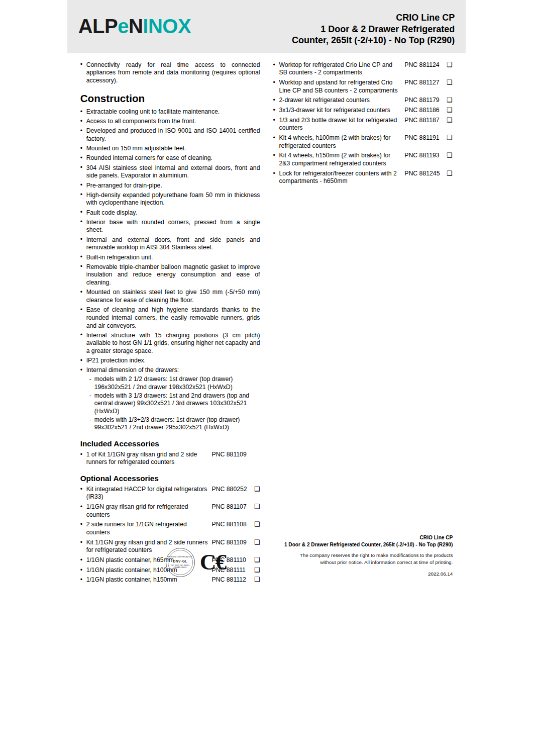ALP eNINOX
CRIO Line CP
1 Door & 2 Drawer Refrigerated
Counter, 265lt (-2/+10) - No Top (R290)
Connectivity ready for real time access to connected appliances from remote and data monitoring (requires optional accessory).
Construction
Extractable cooling unit to facilitate maintenance.
Access to all components from the front.
Developed and produced in ISO 9001 and ISO 14001 certified factory.
Mounted on 150 mm adjustable feet.
Rounded internal corners for ease of cleaning.
304 AISI stainless steel internal and external doors, front and side panels. Evaporator in aluminium.
Pre-arranged for drain-pipe.
High-density expanded polyurethane foam 50 mm in thickness with cyclopenthane injection.
Fault code display.
Interior base with rounded corners, pressed from a single sheet.
Internal and external doors, front and side panels and removable worktop in AISI 304 Stainless steel.
Built-in refrigeration unit.
Removable triple-chamber balloon magnetic gasket to improve insulation and reduce energy consumption and ease of cleaning.
Mounted on stainless steel feet to give 150 mm (-5/+50 mm) clearance for ease of cleaning the floor.
Ease of cleaning and high hygiene standards thanks to the rounded internal corners, the easily removable runners, grids and air conveyors.
Internal structure with 15 charging positions (3 cm pitch) available to host GN 1/1 grids, ensuring higher net capacity and a greater storage space.
IP21 protection index.
Internal dimension of the drawers:
models with 2 1/2 drawers: 1st drawer (top drawer) 196x302x521 / 2nd drawer 198x302x521 (HxWxD)
models with 3 1/3 drawers: 1st and 2nd drawers (top and central drawer) 99x302x521 / 3rd drawers 103x302x521 (HxWxD)
models with 1/3+2/3 drawers: 1st drawer (top drawer) 99x302x521 / 2nd drawer 295x302x521 (HxWxD)
Included Accessories
•
1 of Kit 1/1GN gray rilsan grid and 2 side runners for refrigerated counters
PNC 881109
Optional Accessories
•
Kit integrated HACCP for digital refrigerators (IR33)
PNC 880252
❑
•
1/1GN gray rilsan grid for refrigerated counters
PNC 881107
❑
•
2 side runners for 1/1GN refrigerated counters
PNC 881108
❑
•
Kit 1/1GN gray rilsan grid and 2 side runners for refrigerated counters
PNC 881109
❑
•
1/1GN plastic container, h65mm
PNC 881110
❑
•
1/1GN plastic container, h100mm
PNC 881111
❑
•
1/1GN plastic container, h150mm
PNC 881112
❑
•
Worktop for refrigerated Crio Line CP and SB counters - 2 compartments
PNC 881124
❑
•
Worktop and upstand for refrigerated Crio Line CP and SB counters - 2 compartments
PNC 881127
❑
•
2-drawer kit refrigerated counters
PNC 881179
❑
•
3x1/3-drawer kit for refrigerated counters
PNC 881186
❑
•
1/3 and 2/3 bottle drawer kit for refrigerated counters
PNC 881187
❑
•
Kit 4 wheels, h100mm (2 with brakes) for refrigerated counters
PNC 881191
❑
•
Kit 4 wheels, h150mm (2 with brakes) for 2&3 compartment refrigerated counters
PNC 881193
❑
•
Lock for refrigerator/freezer counters with 2 compartments - h650mm
PNC 881245
❑
SYSTEM CERTIFICATION
DNV·GL
ISO 9001 ISO 14001
OHSAS 18001
C€
CRIO Line CP
1 Door & 2 Drawer Refrigerated Counter, 265lt (-2/+10) - No Top (R290)
The company reserves the right to make modifications to the products
without prior notice. All information correct at time of printing.
2022.06.14